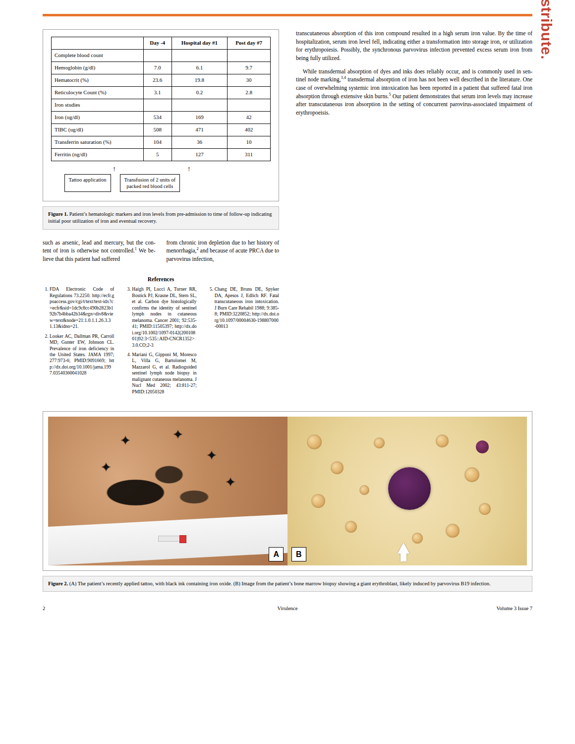©2012 Landes Bioscience. Do not distribute.
| | Day -4 | Hospital day #1 | Post day #7 |
| --- | --- | --- | --- |
| Complete blood count | | | |
| Hemoglobin (g/dl) | 7.0 | 6.1 | 9.7 |
| Hematocrit (%) | 23.6 | 19.8 | 30 |
| Reticulocyte Count (%) | 3.1 | 0.2 | 2.8 |
| Iron studies | | | |
| Iron (ug/dl) | 534 | 169 | 42 |
| TIBC (ug/dl) | 508 | 471 | 402 |
| Transferrin saturation (%) | 104 | 36 | 10 |
| Ferritin (ng/dl) | 5 | 127 | 311 |
↑ ↑
Tattoo application
Transfusion of 2 units of
packed red blood cells
Figure 1. Patient’s hematologic markers and iron levels from pre-admission to time of follow-up indicating initial poor utilization of iron and eventual recovery.
such as arsenic, lead and mercury, but the content of iron is otherwise not controlled.1 We believe that this patient had suffered
from chronic iron depletion due to her history of menorrhagia,2 and because of acute PRCA due to parvovirus infection,
References
FDA Electronic Code of Regulations 73.2250. http://ecfr.gpoaccess.gov/cgi/t/text/text-idx?c=ecfr&sid=1dc9c8cc490b2823b192b7b4bba42b34&rgn=div8&view=text&node=21:1.0.1.1.26.3.31.13&idno=21.
Looker AC, Dallman PR, Carroll MD, Gunter EW, Johnson CL. Prevalence of iron deficiency in the United States. JAMA 1997; 277:973-6; PMID:9091669; http://dx.doi.org/10.1001/jama.1997.03540360041028
Haigh PI, Lucci A, Turner RR, Bostick PJ, Krasne DL, Stern SL, et al. Carbon dye histologically confirms the identity of sentinel lymph nodes in cutaneous melanoma. Cancer 2001; 92:535-41; PMID:11505397; http://dx.doi.org/10.1002/1097-0142(20010801)92:3<535::AID-CNCR1352>3.0.CO;2-3
Mariani G, Gipponi M, Moresco L, Villa G, Bartolomei M, Mazzarol G, et al. Radioguided sentinel lymph node biopsy in malignant cutaneous melanoma. J Nucl Med 2002; 43:811-27; PMID:12050328
Chang DE, Bruns DE, Spyker DA, Apesos J, Edlich RF. Fatal transcutaneous iron intoxication. J Burn Care Rehabil 1988; 9:385-8; PMID:3220852; http://dx.doi.org/10.1097/00004630-198807000-00013
transcutaneous absorption of this iron compound resulted in a high serum iron value. By the time of hospitalization, serum iron level fell, indicating either a transformation into storage iron, or utilization for erythropoiesis. Possibly, the synchronous parvovirus infection prevented excess serum iron from being fully utilized.
While transdermal absorption of dyes and inks does reliably occur, and is commonly used in sentinel node marking,3,4 transdermal absorption of iron has not been well described in the literature. One case of overwhelming systemic iron intoxication has been reported in a patient that suffered fatal iron absorption through extensive skin burns.5 Our patient demonstrates that serum iron levels may increase after transcutaneous iron absorption in the setting of concurrent parovirus-associated impairment of erythropoeisis.
✦
✦
✦
✦
✦
A
B
Figure 2. (A) The patient’s recently applied tattoo, with black ink containing iron oxide. (B) Image from the patient’s bone marrow biopsy showing a giant erythroblast, likely induced by parvovirus B19 infection.
2
Virulence
Volume 3 Issue 7